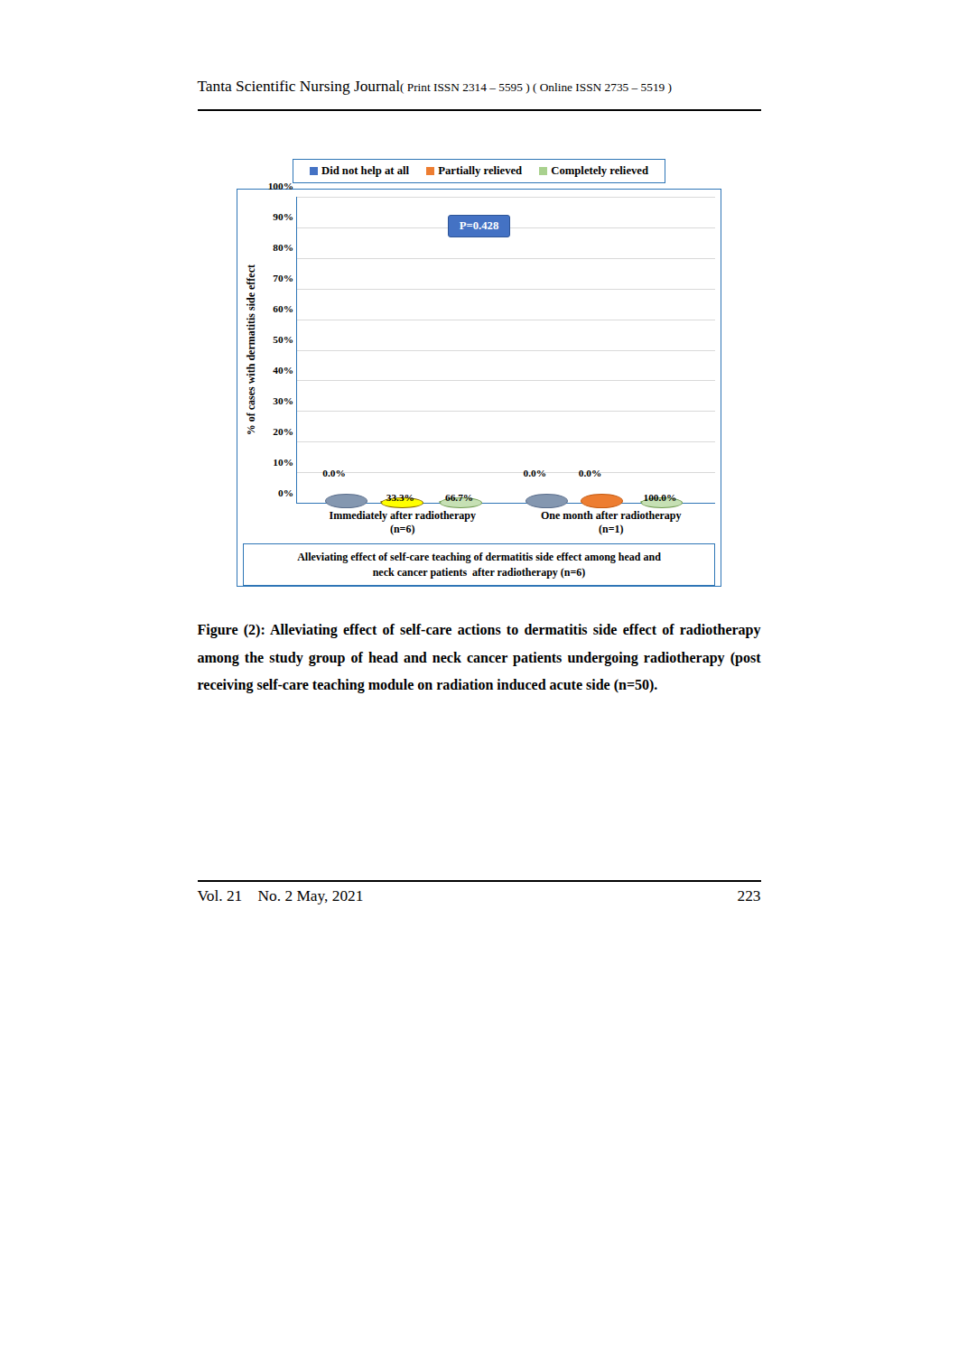Tanta Scientific Nursing Journal( Print ISSN 2314 – 5595 ) ( Online ISSN 2735 – 5519 )
Did not help at all Partially relieved Completely relieved
% of cases with dermatitis side effect
100% 90% 80% 70% 60% 50% 40% 30% 20% 10% 0%
P=0.428
0.0%
33.3%
66.7%
0.0%
0.0%
100.0%
Immediately after radiotherapy
(n=6)
One month after radiotherapy
(n=1)
Alleviating effect of self-care teaching of dermatitis side effect among head and
neck cancer patients after radiotherapy (n=6)
Figure (2): Alleviating effect of self-care actions to dermatitis side effect of radiotherapy among the study group of head and neck cancer patients undergoing radiotherapy (post receiving self-care teaching module on radiation induced acute side (n=50).
Vol. 21 No. 2 May, 2021
223